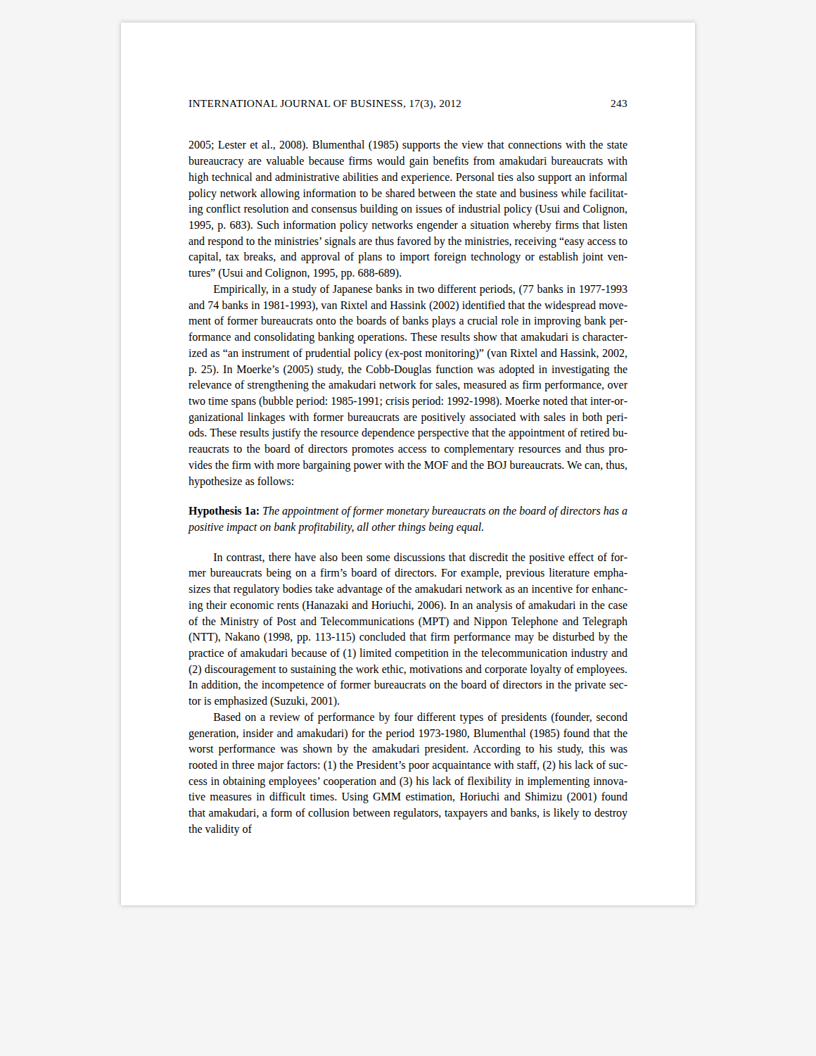International Journal of Business, 17(3), 2012 243
2005; Lester et al., 2008). Blumenthal (1985) supports the view that connections with the state bureaucracy are valuable because firms would gain benefits from amakudari bureaucrats with high technical and administrative abilities and experience. Personal ties also support an informal policy network allowing information to be shared between the state and business while facilitating conflict resolution and consensus building on issues of industrial policy (Usui and Colignon, 1995, p. 683). Such information policy networks engender a situation whereby firms that listen and respond to the ministries’ signals are thus favored by the ministries, receiving “easy access to capital, tax breaks, and approval of plans to import foreign technology or establish joint ventures” (Usui and Colignon, 1995, pp. 688-689).
Empirically, in a study of Japanese banks in two different periods, (77 banks in 1977-1993 and 74 banks in 1981-1993), van Rixtel and Hassink (2002) identified that the widespread movement of former bureaucrats onto the boards of banks plays a crucial role in improving bank performance and consolidating banking operations. These results show that amakudari is characterized as “an instrument of prudential policy (ex-post monitoring)” (van Rixtel and Hassink, 2002, p. 25). In Moerke’s (2005) study, the Cobb-Douglas function was adopted in investigating the relevance of strengthening the amakudari network for sales, measured as firm performance, over two time spans (bubble period: 1985-1991; crisis period: 1992-1998). Moerke noted that inter-organizational linkages with former bureaucrats are positively associated with sales in both periods. These results justify the resource dependence perspective that the appointment of retired bureaucrats to the board of directors promotes access to complementary resources and thus provides the firm with more bargaining power with the MOF and the BOJ bureaucrats. We can, thus, hypothesize as follows:
Hypothesis 1a: The appointment of former monetary bureaucrats on the board of directors has a positive impact on bank profitability, all other things being equal.
In contrast, there have also been some discussions that discredit the positive effect of former bureaucrats being on a firm’s board of directors. For example, previous literature emphasizes that regulatory bodies take advantage of the amakudari network as an incentive for enhancing their economic rents (Hanazaki and Horiuchi, 2006). In an analysis of amakudari in the case of the Ministry of Post and Telecommunications (MPT) and Nippon Telephone and Telegraph (NTT), Nakano (1998, pp. 113-115) concluded that firm performance may be disturbed by the practice of amakudari because of (1) limited competition in the telecommunication industry and (2) discouragement to sustaining the work ethic, motivations and corporate loyalty of employees. In addition, the incompetence of former bureaucrats on the board of directors in the private sector is emphasized (Suzuki, 2001).
Based on a review of performance by four different types of presidents (founder, second generation, insider and amakudari) for the period 1973-1980, Blumenthal (1985) found that the worst performance was shown by the amakudari president. According to his study, this was rooted in three major factors: (1) the President’s poor acquaintance with staff, (2) his lack of success in obtaining employees’ cooperation and (3) his lack of flexibility in implementing innovative measures in difficult times. Using GMM estimation, Horiuchi and Shimizu (2001) found that amakudari, a form of collusion between regulators, taxpayers and banks, is likely to destroy the validity of